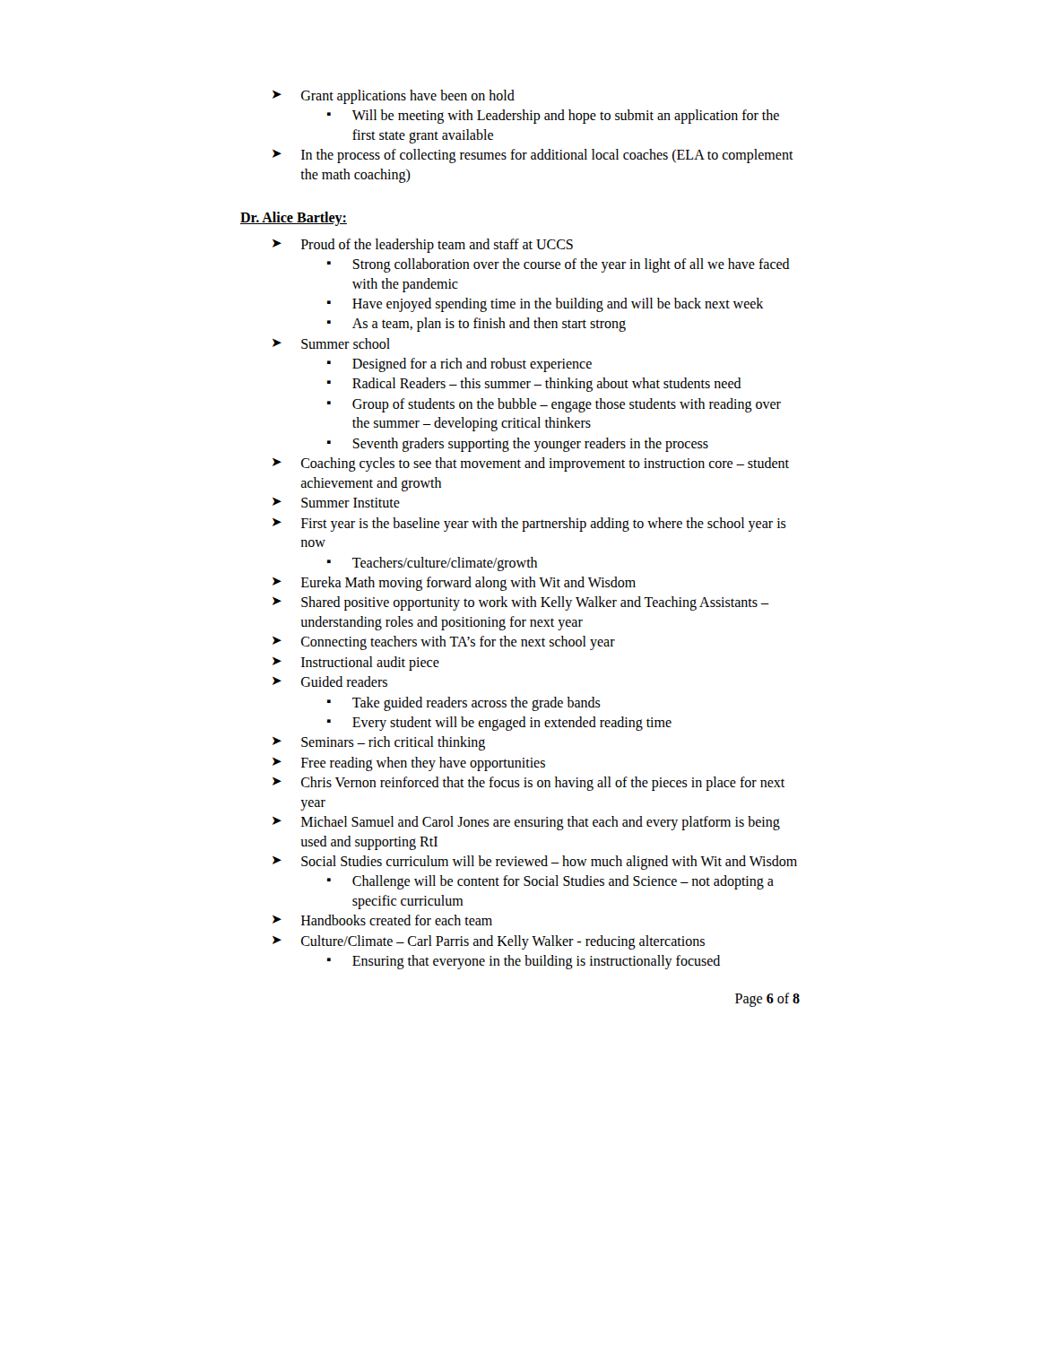Grant applications have been on hold
Will be meeting with Leadership and hope to submit an application for the first state grant available
In the process of collecting resumes for additional local coaches (ELA to complement the math coaching)
Dr. Alice Bartley:
Proud of the leadership team and staff at UCCS
Strong collaboration over the course of the year in light of all we have faced with the pandemic
Have enjoyed spending time in the building and will be back next week
As a team, plan is to finish and then start strong
Summer school
Designed for a rich and robust experience
Radical Readers – this summer – thinking about what students need
Group of students on the bubble – engage those students with reading over the summer – developing critical thinkers
Seventh graders supporting the younger readers in the process
Coaching cycles to see that movement and improvement to instruction core – student achievement and growth
Summer Institute
First year is the baseline year with the partnership adding to where the school year is now
Teachers/culture/climate/growth
Eureka Math moving forward along with Wit and Wisdom
Shared positive opportunity to work with Kelly Walker and Teaching Assistants – understanding roles and positioning for next year
Connecting teachers with TA’s for the next school year
Instructional audit piece
Guided readers
Take guided readers across the grade bands
Every student will be engaged in extended reading time
Seminars – rich critical thinking
Free reading when they have opportunities
Chris Vernon reinforced that the focus is on having all of the pieces in place for next year
Michael Samuel and Carol Jones are ensuring that each and every platform is being used and supporting RtI
Social Studies curriculum will be reviewed – how much aligned with Wit and Wisdom
Challenge will be content for Social Studies and Science – not adopting a specific curriculum
Handbooks created for each team
Culture/Climate – Carl Parris and Kelly Walker - reducing altercations
Ensuring that everyone in the building is instructionally focused
Page 6 of 8